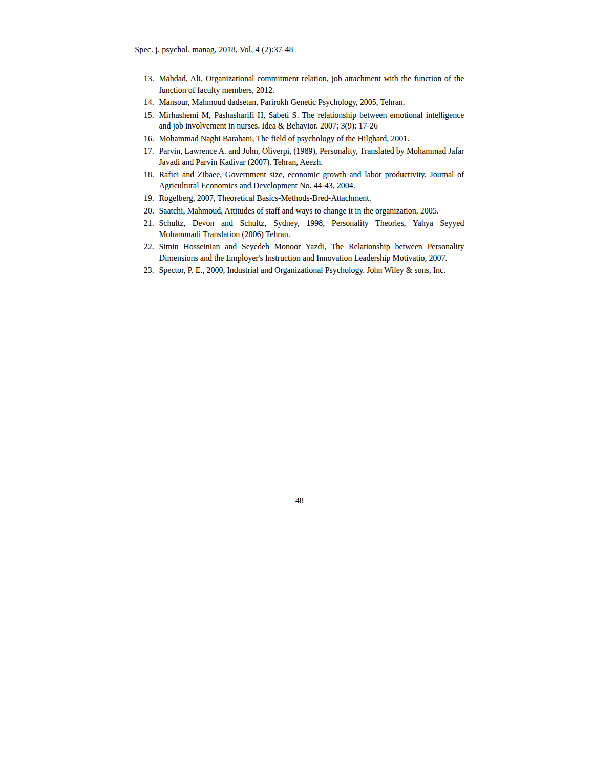Spec. j. psychol. manag, 2018, Vol, 4 (2):37-48
Mahdad, Ali, Organizational commitment relation, job attachment with the function of the function of faculty members, 2012.
Mansour, Mahmoud dadsetan, Parirokh Genetic Psychology, 2005, Tehran.
Mirhashemi M, Pashasharifi H, Sabeti S. The relationship between emotional intelligence and job involvement in nurses. Idea & Behavior. 2007; 3(9): 17-26
Mohammad Naghi Barahani, The field of psychology of the Hilghard, 2001.
Parvin, Lawrence A. and John, Oliverpi, (1989), Personality, Translated by Mohammad Jafar Javadi and Parvin Kadivar (2007). Tehran, Aeezh.
Rafiei and Zibaee, Government size, economic growth and labor productivity. Journal of Agricultural Economics and Development No. 44-43, 2004.
Rogelberg, 2007, Theoretical Basics-Methods-Bred-Attachment.
Saatchi, Mahmoud, Attitudes of staff and ways to change it in the organization, 2005.
Schultz, Devon and Schultz, Sydney, 1998, Personality Theories, Yahya Seyyed Mohammadi Translation (2006) Tehran.
Simin Hosseinian and Seyedeh Monoor Yazdi, The Relationship between Personality Dimensions and the Employer's Instruction and Innovation Leadership Motivatio, 2007.
Spector, P. E., 2000, Industrial and Organizational Psychology. John Wiley & sons, Inc.
48